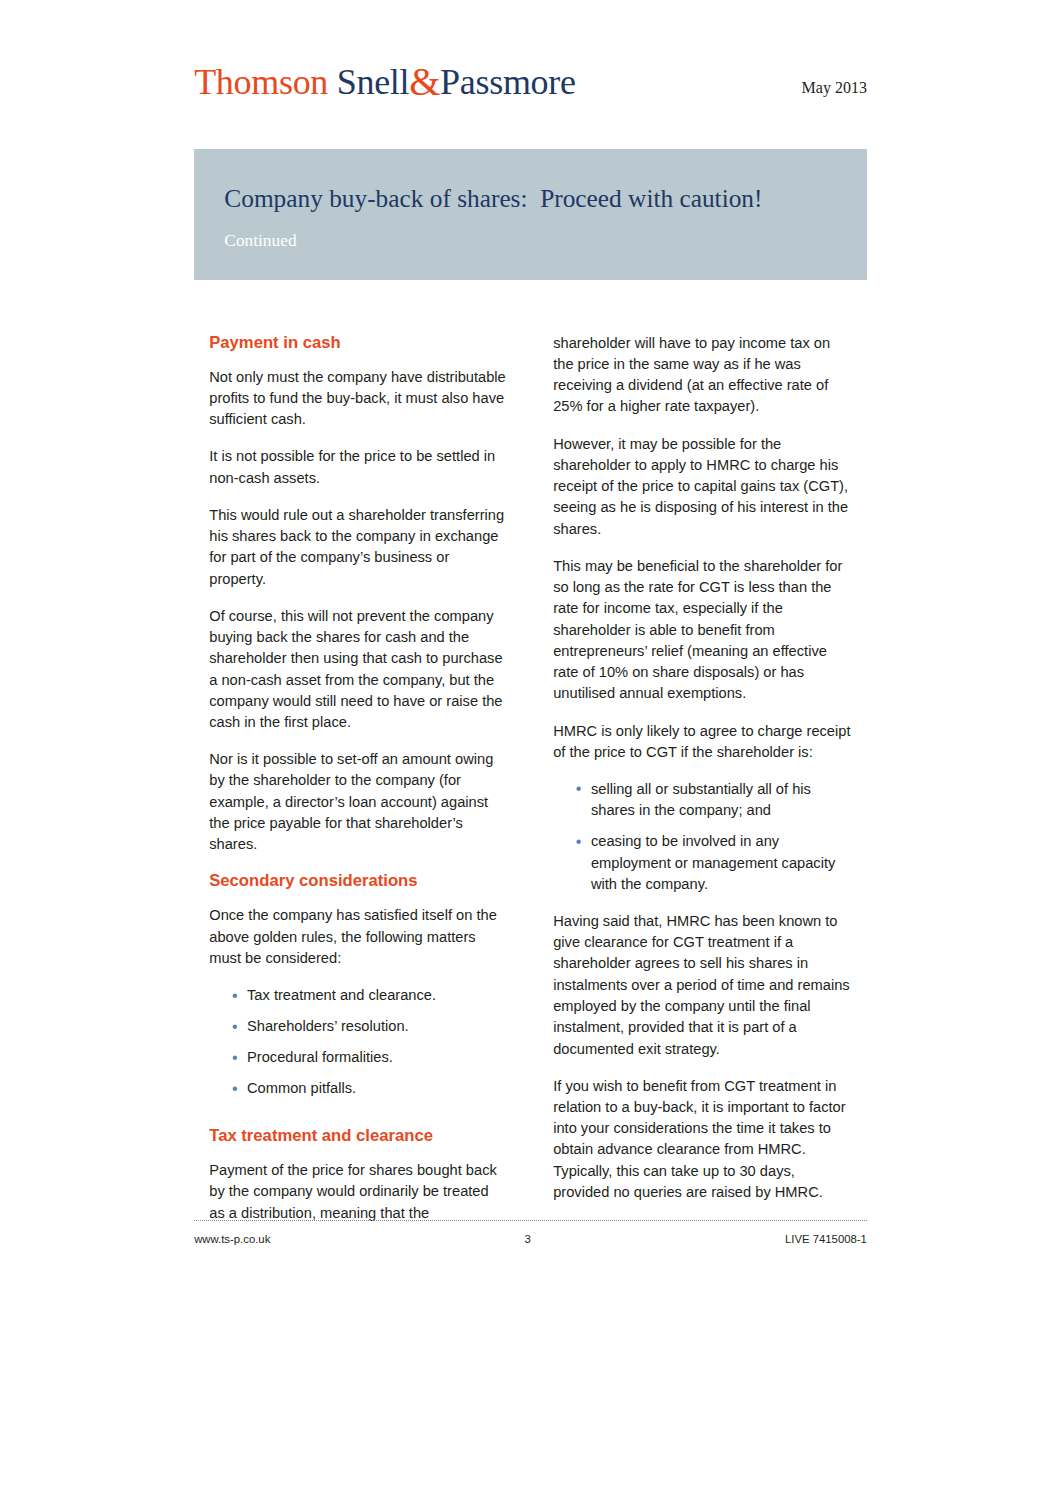Thomson Snell&Passmore
May 2013
Company buy-back of shares: Proceed with caution!
Continued
Payment in cash
Not only must the company have distributable profits to fund the buy-back, it must also have sufficient cash.
It is not possible for the price to be settled in non-cash assets.
This would rule out a shareholder transferring his shares back to the company in exchange for part of the company’s business or property.
Of course, this will not prevent the company buying back the shares for cash and the shareholder then using that cash to purchase a non-cash asset from the company, but the company would still need to have or raise the cash in the first place.
Nor is it possible to set-off an amount owing by the shareholder to the company (for example, a director’s loan account) against the price payable for that shareholder’s shares.
Secondary considerations
Once the company has satisfied itself on the above golden rules, the following matters must be considered:
Tax treatment and clearance.
Shareholders’ resolution.
Procedural formalities.
Common pitfalls.
Tax treatment and clearance
Payment of the price for shares bought back by the company would ordinarily be treated as a distribution, meaning that the
shareholder will have to pay income tax on the price in the same way as if he was receiving a dividend (at an effective rate of 25% for a higher rate taxpayer).
However, it may be possible for the shareholder to apply to HMRC to charge his receipt of the price to capital gains tax (CGT), seeing as he is disposing of his interest in the shares.
This may be beneficial to the shareholder for so long as the rate for CGT is less than the rate for income tax, especially if the shareholder is able to benefit from entrepreneurs’ relief (meaning an effective rate of 10% on share disposals) or has unutilised annual exemptions.
HMRC is only likely to agree to charge receipt of the price to CGT if the shareholder is:
selling all or substantially all of his shares in the company; and
ceasing to be involved in any employment or management capacity with the company.
Having said that, HMRC has been known to give clearance for CGT treatment if a shareholder agrees to sell his shares in instalments over a period of time and remains employed by the company until the final instalment, provided that it is part of a documented exit strategy.
If you wish to benefit from CGT treatment in relation to a buy-back, it is important to factor into your considerations the time it takes to obtain advance clearance from HMRC. Typically, this can take up to 30 days, provided no queries are raised by HMRC.
www.ts-p.co.uk
3
LIVE 7415008-1